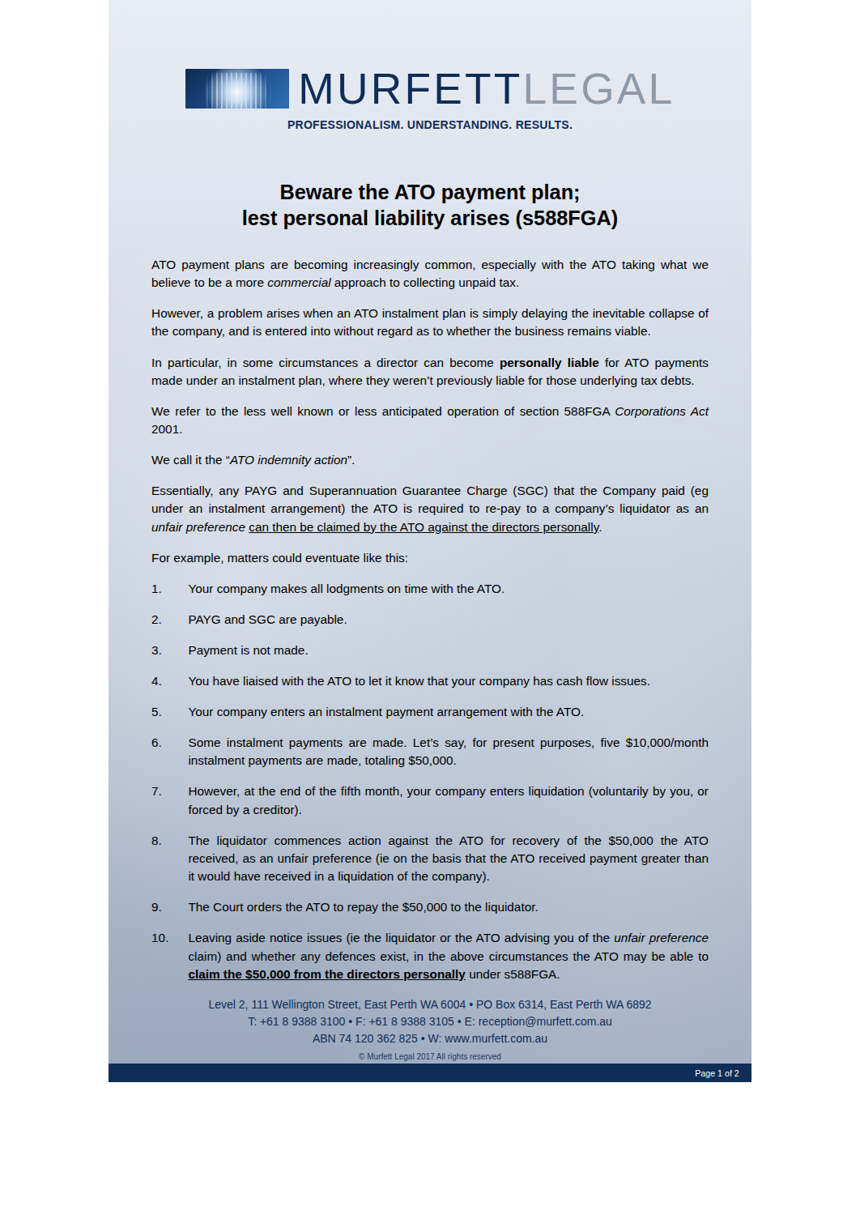MURFETT LEGAL
PROFESSIONALISM. UNDERSTANDING. RESULTS.
Beware the ATO payment plan;
lest personal liability arises (s588FGA)
ATO payment plans are becoming increasingly common, especially with the ATO taking what we believe to be a more commercial approach to collecting unpaid tax.
However, a problem arises when an ATO instalment plan is simply delaying the inevitable collapse of the company, and is entered into without regard as to whether the business remains viable.
In particular, in some circumstances a director can become personally liable for ATO payments made under an instalment plan, where they weren’t previously liable for those underlying tax debts.
We refer to the less well known or less anticipated operation of section 588FGA Corporations Act 2001.
We call it the “ATO indemnity action”.
Essentially, any PAYG and Superannuation Guarantee Charge (SGC) that the Company paid (eg under an instalment arrangement) the ATO is required to re-pay to a company’s liquidator as an unfair preference can then be claimed by the ATO against the directors personally.
For example, matters could eventuate like this:
Your company makes all lodgments on time with the ATO.
PAYG and SGC are payable.
Payment is not made.
You have liaised with the ATO to let it know that your company has cash flow issues.
Your company enters an instalment payment arrangement with the ATO.
Some instalment payments are made. Let’s say, for present purposes, five $10,000/month instalment payments are made, totaling $50,000.
However, at the end of the fifth month, your company enters liquidation (voluntarily by you, or forced by a creditor).
The liquidator commences action against the ATO for recovery of the $50,000 the ATO received, as an unfair preference (ie on the basis that the ATO received payment greater than it would have received in a liquidation of the company).
The Court orders the ATO to repay the $50,000 to the liquidator.
Leaving aside notice issues (ie the liquidator or the ATO advising you of the unfair preference claim) and whether any defences exist, in the above circumstances the ATO may be able to claim the $50,000 from the directors personally under s588FGA.
Level 2, 111 Wellington Street, East Perth WA 6004 • PO Box 6314, East Perth WA 6892
T: +61 8 9388 3100 • F: +61 8 9388 3105 • E: reception@murfett.com.au
ABN 74 120 362 825 • W: www.murfett.com.au
© Murfett Legal 2017 All rights reserved
Page 1 of 2